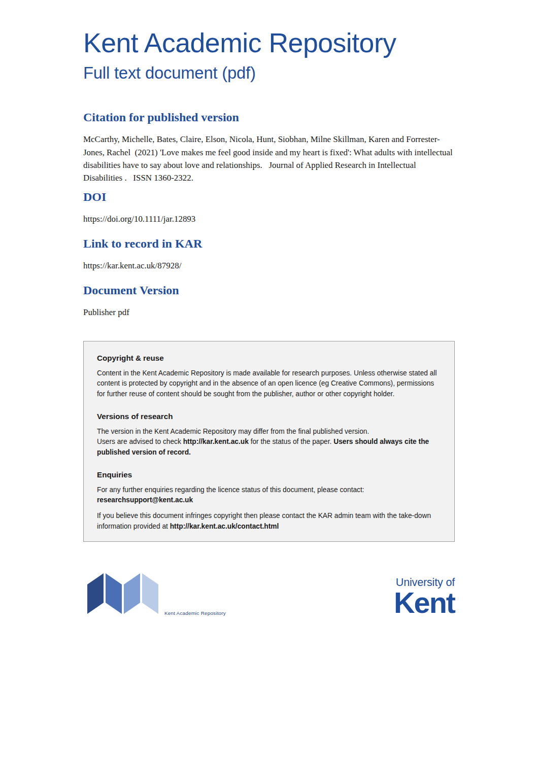Kent Academic Repository
Full text document (pdf)
Citation for published version
McCarthy, Michelle, Bates, Claire, Elson, Nicola, Hunt, Siobhan, Milne Skillman, Karen and Forrester-Jones, Rachel (2021) 'Love makes me feel good inside and my heart is fixed': What adults with intellectual disabilities have to say about love and relationships. Journal of Applied Research in Intellectual Disabilities . ISSN 1360-2322.
DOI
https://doi.org/10.1111/jar.12893
Link to record in KAR
https://kar.kent.ac.uk/87928/
Document Version
Publisher pdf
Copyright & reuse
Content in the Kent Academic Repository is made available for research purposes. Unless otherwise stated all content is protected by copyright and in the absence of an open licence (eg Creative Commons), permissions for further reuse of content should be sought from the publisher, author or other copyright holder.
Versions of research
The version in the Kent Academic Repository may differ from the final published version.
Users are advised to check http://kar.kent.ac.uk for the status of the paper. Users should always cite the published version of record.
Enquiries
For any further enquiries regarding the licence status of this document, please contact:
researchsupport@kent.ac.uk
If you believe this document infringes copyright then please contact the KAR admin team with the take-down information provided at http://kar.kent.ac.uk/contact.html
Kent Academic Repository
University of Kent